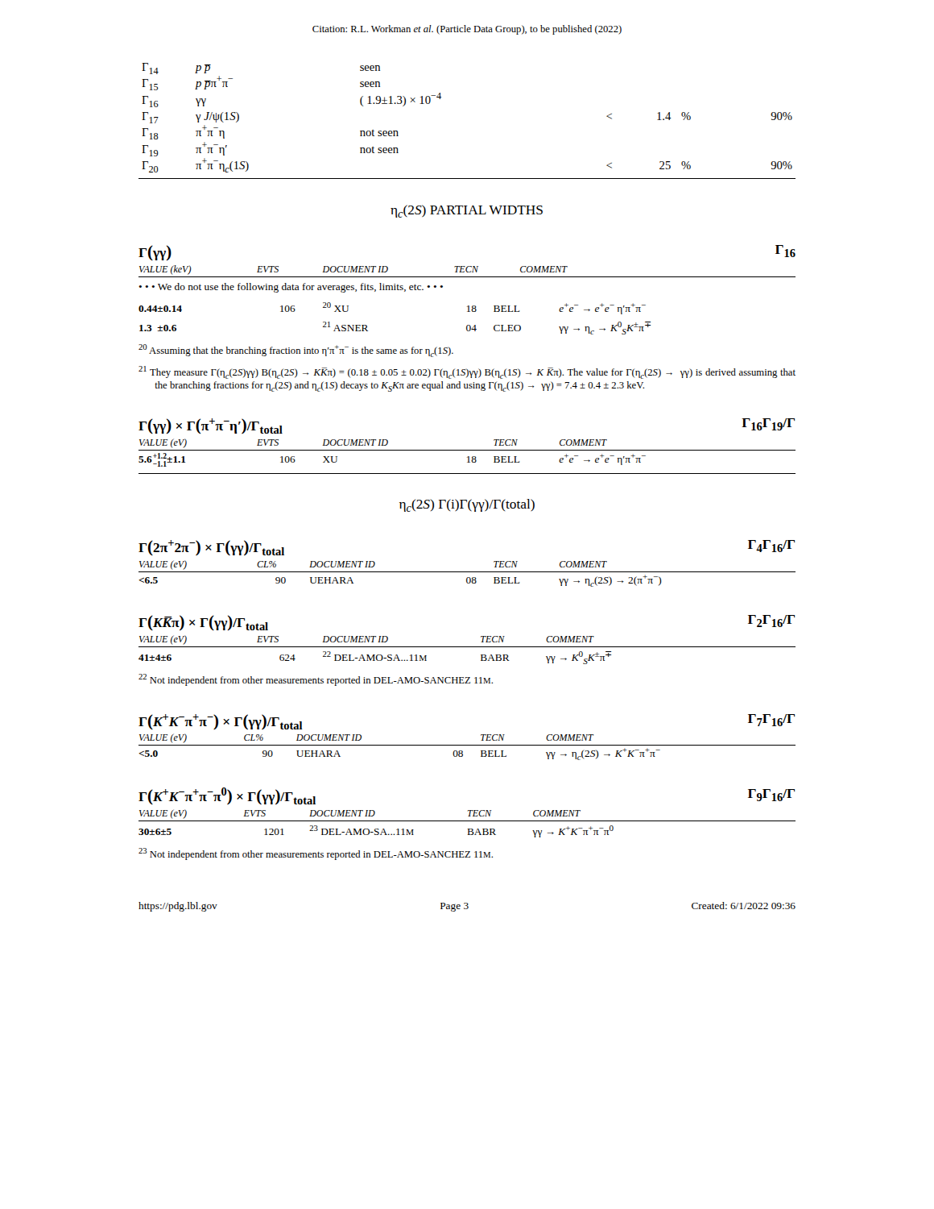Citation: R.L. Workman et al. (Particle Data Group), to be published (2022)
| Γ 14 | p p̅ | seen | | | | |
| Γ 15 | p p̅ π + π − | seen | | | | |
| Γ 16 | γγ | ( 1.9±1.3) × 10 −4 | | | | |
| Γ 17 | γ J /ψ(1 S ) | | < | 1.4 | % | 90% |
| Γ 18 | π + π − η | not seen | | | | |
| Γ 19 | π + π − η′ | not seen | | | | |
| Γ 20 | π + π − η c (1 S ) | | < | 25 | % | 90% |
ηc(2S) PARTIAL WIDTHS
Γ(γγ)Γ16
| VALUE (keV) | EVTS | DOCUMENT ID | TECN | COMMENT |
| --- | --- | --- | --- | --- |
• • • We do not use the following data for averages, fits, limits, etc. • • •
| 0.44±0.14 | 106 | 20 XU | 18 | BELL | e + e − → e + e − η′π + π − |
| 1.3 ±0.6 | | 21 ASNER | 04 | CLEO | γγ → η c → K 0 S K ± π ∓ |
20 Assuming that the branching fraction into η′π+π− is the same as for ηc(1S).
21 They measure Γ(ηc(2S)γγ) B(ηc(2S) → KK̅π) = (0.18 ± 0.05 ± 0.02) Γ(ηc(1S)γγ) B(ηc(1S) → K K̅π). The value for Γ(ηc(2S) → γγ) is derived assuming that the branching fractions for ηc(2S) and ηc(1S) decays to KSKπ are equal and using Γ(ηc(1S) → γγ) = 7.4 ± 0.4 ± 2.3 keV.
Γ(γγ) × Γ(π+π−η′)/ΓtotalΓ16Γ19/Γ
| VALUE (eV) | EVTS | DOCUMENT ID | | TECN | COMMENT |
| --- | --- | --- | --- | --- | --- |
| 5.6 +1.2 −1.1 ±1.1 | 106 | XU | 18 | BELL | e + e − → e + e − η′π + π − |
ηc(2S) Γ(i)Γ(γγ)/Γ(total)
Γ(2π+2π−) × Γ(γγ)/ΓtotalΓ4Γ16/Γ
| VALUE (eV) | CL% | DOCUMENT ID | | TECN | COMMENT |
| --- | --- | --- | --- | --- | --- |
| <6.5 | 90 | UEHARA | 08 | BELL | γγ → η c (2 S ) → 2(π + π − ) |
Γ(KK̅π) × Γ(γγ)/ΓtotalΓ2Γ16/Γ
| VALUE (eV) | EVTS | DOCUMENT ID | TECN | COMMENT |
| --- | --- | --- | --- | --- |
| 41±4±6 | 624 | 22 DEL-AMO-SA...11 M | BABR | γγ → K 0 S K ± π ∓ |
22 Not independent from other measurements reported in DEL-AMO-SANCHEZ 11M.
Γ(K+K−π+π−) × Γ(γγ)/ΓtotalΓ7Γ16/Γ
| VALUE (eV) | CL% | DOCUMENT ID | | TECN | COMMENT |
| --- | --- | --- | --- | --- | --- |
| <5.0 | 90 | UEHARA | 08 | BELL | γγ → η c (2 S ) → K + K − π + π − |
Γ(K+K−π+π−π0) × Γ(γγ)/ΓtotalΓ9Γ16/Γ
| VALUE (eV) | EVTS | DOCUMENT ID | TECN | COMMENT |
| --- | --- | --- | --- | --- |
| 30±6±5 | 1201 | 23 DEL-AMO-SA...11 M | BABR | γγ → K + K − π + π − π 0 |
23 Not independent from other measurements reported in DEL-AMO-SANCHEZ 11M.
https://pdg.lbl.gov Page 3 Created: 6/1/2022 09:36